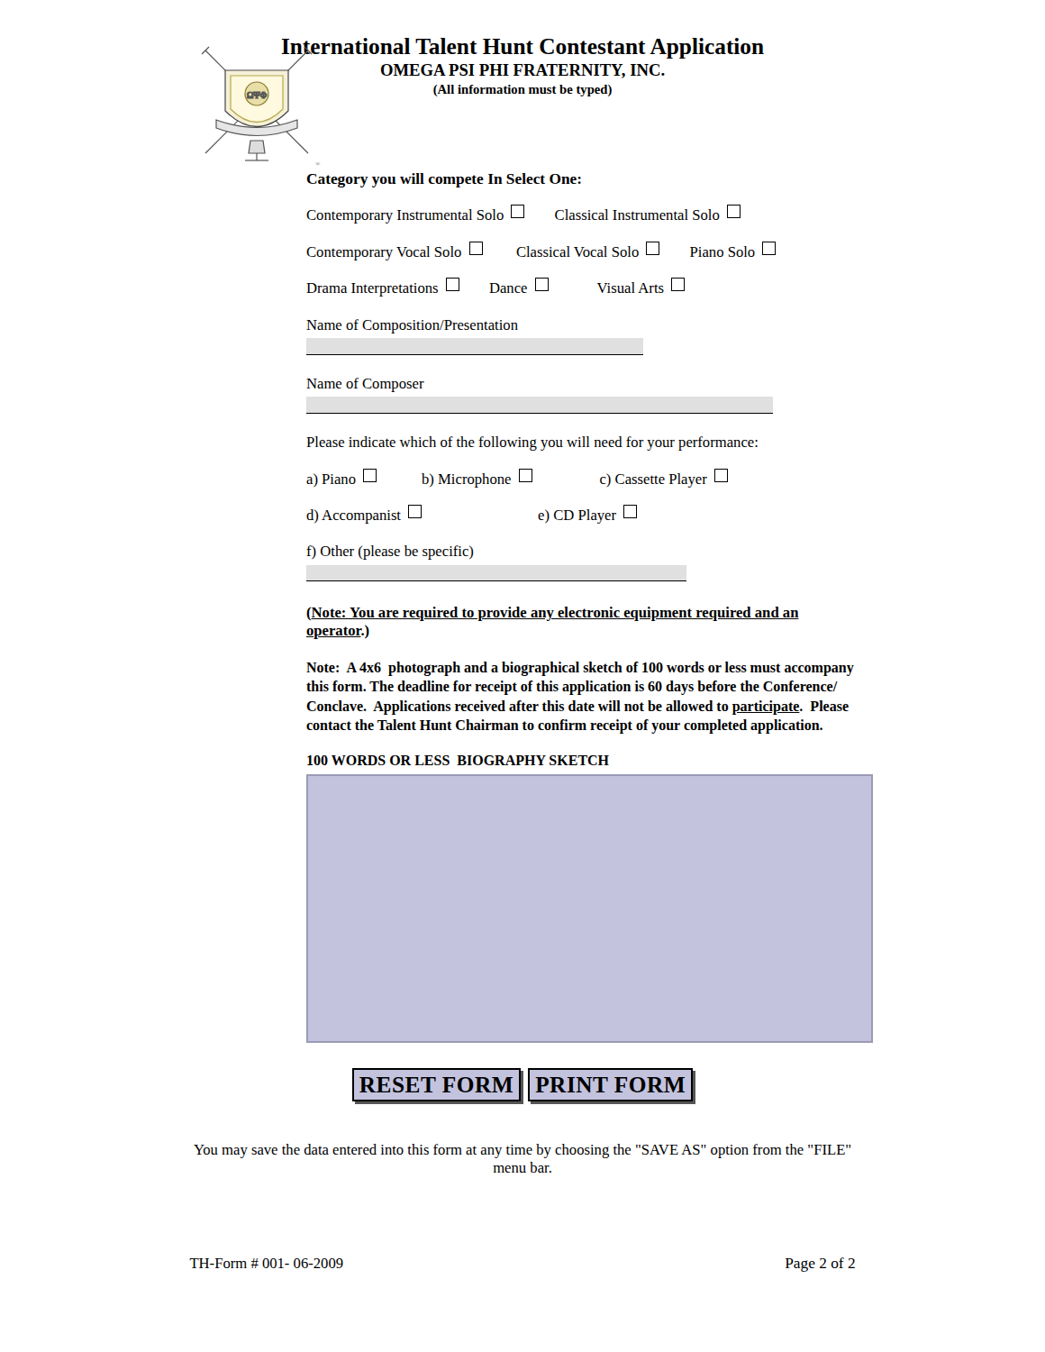ΩΨΦ ®
International Talent Hunt Contestant Application
OMEGA PSI PHI FRATERNITY, INC.
(All information must be typed)
Category you will compete In Select One:
Contemporary Instrumental Solo Classical Instrumental Solo
Contemporary Vocal Solo Classical Vocal Solo Piano Solo
Drama Interpretations Dance Visual Arts
Name of Composition/Presentation
Name of Composer
Please indicate which of the following you will need for your performance:
a) Piano b) Microphone c) Cassette Player
d) Accompanist e) CD Player
f) Other (please be specific)
(Note: You are required to provide any electronic equipment required and an operator.)
Note: A 4x6 photograph and a biographical sketch of 100 words or less must accompany this form. The deadline for receipt of this application is 60 days before the Conference/ Conclave. Applications received after this date will not be allowed to participate. Please contact the Talent Hunt Chairman to confirm receipt of your completed application.
100 WORDS OR LESS BIOGRAPHY SKETCH
RESET FORM PRINT FORM
You may save the data entered into this form at any time by choosing the "SAVE AS" option from the "FILE" menu bar.
TH-Form # 001- 06-2009
Page 2 of 2